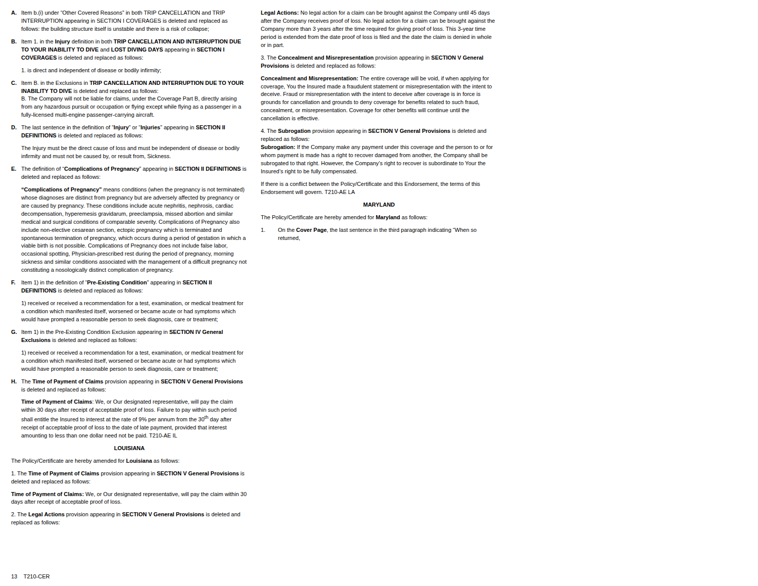A. Item b.(i) under “Other Covered Reasons” in both TRIP CANCELLATION and TRIP INTERRUPTION appearing in SECTION I COVERAGES is deleted and replaced as follows: the building structure itself is unstable and there is a risk of collapse;
B. Item 1. in the Injury definition in both TRIP CANCELLATION AND INTERRUPTION DUE TO YOUR INABILITY TO DIVE and LOST DIVING DAYS appearing in SECTION I COVERAGES is deleted and replaced as follows:
1. is direct and independent of disease or bodily infirmity;
C. Item B. in the Exclusions in TRIP CANCELLATION AND INTERRUPTION DUE TO YOUR INABILITY TO DIVE is deleted and replaced as follows:
B. The Company will not be liable for claims, under the Coverage Part B, directly arising from any hazardous pursuit or occupation or flying except while flying as a passenger in a fully-licensed multi-engine passenger-carrying aircraft.
D. The last sentence in the definition of “Injury” or “Injuries” appearing in SECTION II DEFINITIONS is deleted and replaced as follows:
The Injury must be the direct cause of loss and must be independent of disease or bodily infirmity and must not be caused by, or result from, Sickness.
E. The definition of “Complications of Pregnancy” appearing in SECTION II DEFINITIONS is deleted and replaced as follows:
“Complications of Pregnancy” means conditions (when the pregnancy is not terminated) whose diagnoses are distinct from pregnancy but are adversely affected by pregnancy or are caused by pregnancy. These conditions include acute nephritis, nephrosis, cardiac decompensation, hyperemesis gravidarum, preeclampsia, missed abortion and similar medical and surgical conditions of comparable severity. Complications of Pregnancy also include non-elective cesarean section, ectopic pregnancy which is terminated and spontaneous termination of pregnancy, which occurs during a period of gestation in which a viable birth is not possible. Complications of Pregnancy does not include false labor, occasional spotting, Physician-prescribed rest during the period of pregnancy, morning sickness and similar conditions associated with the management of a difficult pregnancy not constituting a nosologically distinct complication of pregnancy.
F. Item 1) in the definition of “Pre-Existing Condition” appearing in SECTION II DEFINITIONS is deleted and replaced as follows:
1) received or received a recommendation for a test, examination, or medical treatment for a condition which manifested itself, worsened or became acute or had symptoms which would have prompted a reasonable person to seek diagnosis, care or treatment;
G. Item 1) in the Pre-Existing Condition Exclusion appearing in SECTION IV General Exclusions is deleted and replaced as follows:
1) received or received a recommendation for a test, examination, or medical treatment for a condition which manifested itself, worsened or became acute or had symptoms which would have prompted a reasonable person to seek diagnosis, care or treatment;
H. The Time of Payment of Claims provision appearing in SECTION V General Provisions is deleted and replaced as follows:
Time of Payment of Claims: We, or Our designated representative, will pay the claim within 30 days after receipt of acceptable proof of loss. Failure to pay within such period shall entitle the Insured to interest at the rate of 9% per annum from the 30th day after receipt of acceptable proof of loss to the date of late payment, provided that interest amounting to less than one dollar need not be paid. T210-AE IL
LOUISIANA
The Policy/Certificate are hereby amended for Louisiana as follows:
1. The Time of Payment of Claims provision appearing in SECTION V General Provisions is deleted and replaced as follows:
Time of Payment of Claims: We, or Our designated representative, will pay the claim within 30 days after receipt of acceptable proof of loss.
2. The Legal Actions provision appearing in SECTION V General Provisions is deleted and replaced as follows:
Legal Actions: No legal action for a claim can be brought against the Company until 45 days after the Company receives proof of loss. No legal action for a claim can be brought against the Company more than 3 years after the time required for giving proof of loss. This 3-year time period is extended from the date proof of loss is filed and the date the claim is denied in whole or in part.
3. The Concealment and Misrepresentation provision appearing in SECTION V General Provisions is deleted and replaced as follows:
Concealment and Misrepresentation: The entire coverage will be void, if when applying for coverage, You the Insured made a fraudulent statement or misrepresentation with the intent to deceive. Fraud or misrepresentation with the intent to deceive after coverage is in force is grounds for cancellation and grounds to deny coverage for benefits related to such fraud, concealment, or misrepresentation. Coverage for other benefits will continue until the cancellation is effective.
4. The Subrogation provision appearing in SECTION V General Provisions is deleted and replaced as follows:
Subrogation: If the Company make any payment under this coverage and the person to or for whom payment is made has a right to recover damaged from another, the Company shall be subrogated to that right. However, the Company’s right to recover is subordinate to Your the Insured’s right to be fully compensated.
If there is a conflict between the Policy/Certificate and this Endorsement, the terms of this Endorsement will govern. T210-AE LA
MARYLAND
The Policy/Certificate are hereby amended for Maryland as follows:
1. On the Cover Page, the last sentence in the third paragraph indicating “When so returned,
13 T210-CER